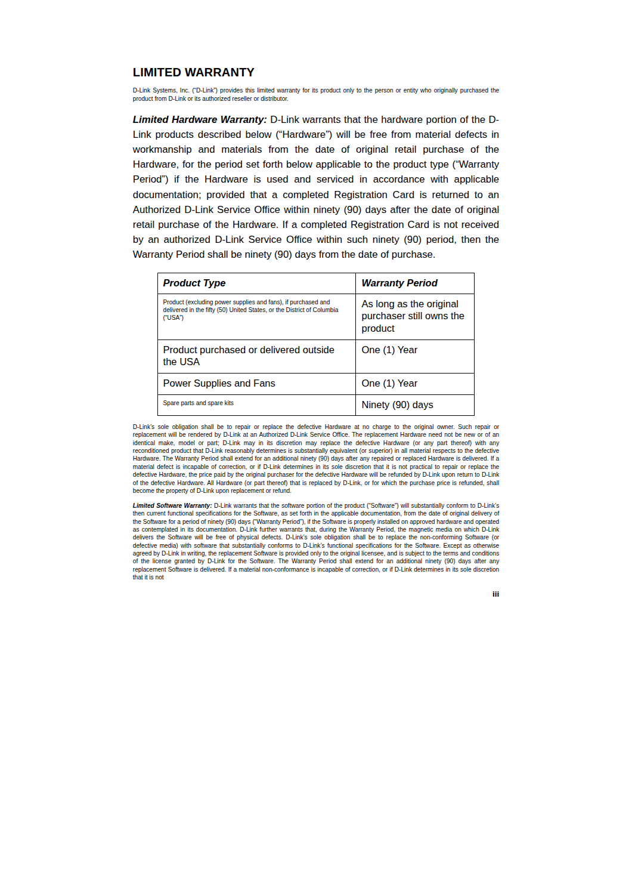LIMITED WARRANTY
D-Link Systems, Inc. (“D-Link”) provides this limited warranty for its product only to the person or entity who originally purchased the product from D-Link or its authorized reseller or distributor.
Limited Hardware Warranty: D-Link warrants that the hardware portion of the D-Link products described below (“Hardware”) will be free from material defects in workmanship and materials from the date of original retail purchase of the Hardware, for the period set forth below applicable to the product type (“Warranty Period”) if the Hardware is used and serviced in accordance with applicable documentation; provided that a completed Registration Card is returned to an Authorized D-Link Service Office within ninety (90) days after the date of original retail purchase of the Hardware. If a completed Registration Card is not received by an authorized D-Link Service Office within such ninety (90) period, then the Warranty Period shall be ninety (90) days from the date of purchase.
| Product Type | Warranty Period |
| Product (excluding power supplies and fans), if purchased and delivered in the fifty (50) United States, or the District of Columbia (“USA”) | As long as the original purchaser still owns the product |
| Product purchased or delivered outside the USA | One (1) Year |
| Power Supplies and Fans | One (1) Year |
| Spare parts and spare kits | Ninety (90) days |
D-Link’s sole obligation shall be to repair or replace the defective Hardware at no charge to the original owner. Such repair or replacement will be rendered by D-Link at an Authorized D-Link Service Office. The replacement Hardware need not be new or of an identical make, model or part; D-Link may in its discretion may replace the defective Hardware (or any part thereof) with any reconditioned product that D-Link reasonably determines is substantially equivalent (or superior) in all material respects to the defective Hardware. The Warranty Period shall extend for an additional ninety (90) days after any repaired or replaced Hardware is delivered. If a material defect is incapable of correction, or if D-Link determines in its sole discretion that it is not practical to repair or replace the defective Hardware, the price paid by the original purchaser for the defective Hardware will be refunded by D-Link upon return to D-Link of the defective Hardware. All Hardware (or part thereof) that is replaced by D-Link, or for which the purchase price is refunded, shall become the property of D-Link upon replacement or refund.
Limited Software Warranty: D-Link warrants that the software portion of the product (“Software”) will substantially conform to D-Link’s then current functional specifications for the Software, as set forth in the applicable documentation, from the date of original delivery of the Software for a period of ninety (90) days (“Warranty Period”), if the Software is properly installed on approved hardware and operated as contemplated in its documentation. D-Link further warrants that, during the Warranty Period, the magnetic media on which D-Link delivers the Software will be free of physical defects. D-Link’s sole obligation shall be to replace the non-conforming Software (or defective media) with software that substantially conforms to D-Link’s functional specifications for the Software. Except as otherwise agreed by D-Link in writing, the replacement Software is provided only to the original licensee, and is subject to the terms and conditions of the license granted by D-Link for the Software. The Warranty Period shall extend for an additional ninety (90) days after any replacement Software is delivered. If a material non-conformance is incapable of correction, or if D-Link determines in its sole discretion that it is not
iii